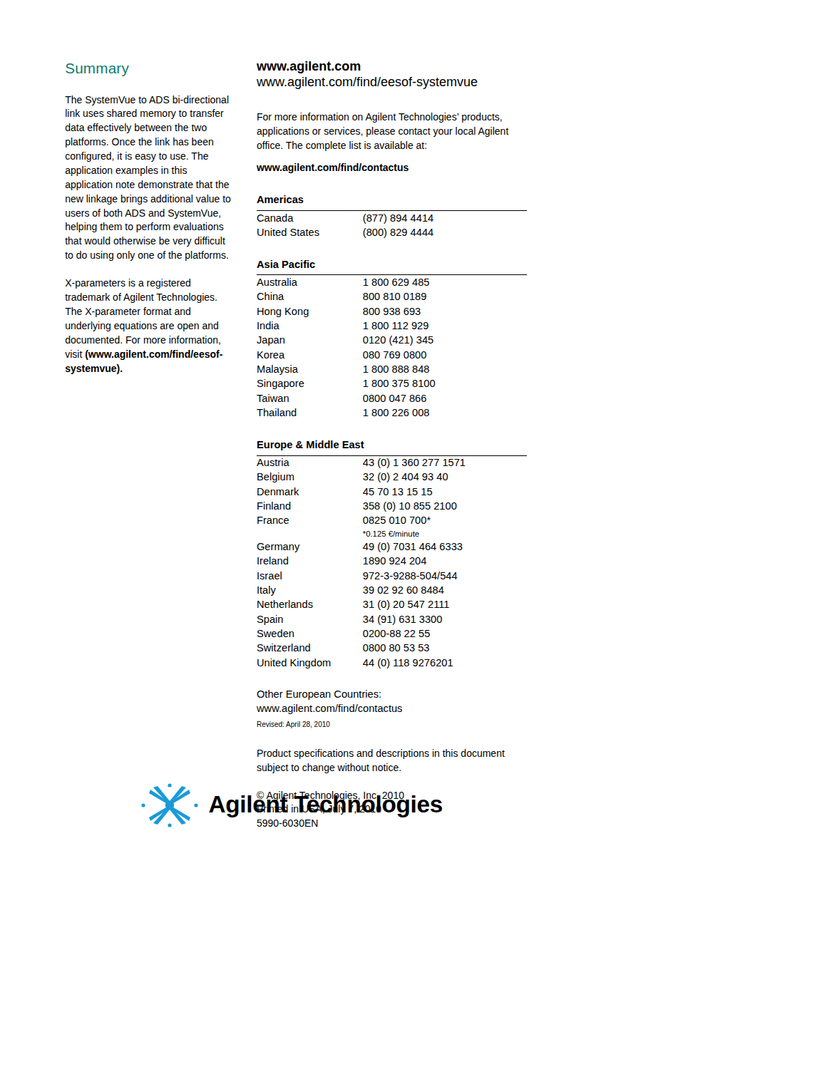Summary
The SystemVue to ADS bi-directional link uses shared memory to transfer data effectively between the two platforms. Once the link has been configured, it is easy to use. The application examples in this application note demonstrate that the new linkage brings additional value to users of both ADS and SystemVue, helping them to perform evaluations that would otherwise be very difficult to do using only one of the platforms.
X-parameters is a registered trademark of Agilent Technologies. The X-parameter format and underlying equations are open and documented. For more information, visit (www.agilent.com/find/eesof-systemvue).
www.agilent.com
www.agilent.com/find/eesof-systemvue
For more information on Agilent Technologies’ products, applications or services, please contact your local Agilent office. The complete list is available at:
www.agilent.com/find/contactus
Americas
| Canada | (877) 894 4414 |
| United States | (800) 829 4444 |
Asia Pacific
| Australia | 1 800 629 485 |
| China | 800 810 0189 |
| Hong Kong | 800 938 693 |
| India | 1 800 112 929 |
| Japan | 0120 (421) 345 |
| Korea | 080 769 0800 |
| Malaysia | 1 800 888 848 |
| Singapore | 1 800 375 8100 |
| Taiwan | 0800 047 866 |
| Thailand | 1 800 226 008 |
Europe & Middle East
| Austria | 43 (0) 1 360 277 1571 |
| Belgium | 32 (0) 2 404 93 40 |
| Denmark | 45 70 13 15 15 |
| Finland | 358 (0) 10 855 2100 |
| France | 0825 010 700* |
| | *0.125 €/minute |
| Germany | 49 (0) 7031 464 6333 |
| Ireland | 1890 924 204 |
| Israel | 972-3-9288-504/544 |
| Italy | 39 02 92 60 8484 |
| Netherlands | 31 (0) 20 547 2111 |
| Spain | 34 (91) 631 3300 |
| Sweden | 0200-88 22 55 |
| Switzerland | 0800 80 53 53 |
| United Kingdom | 44 (0) 118 9276201 |
Other European Countries:
www.agilent.com/find/contactus
Revised: April 28, 2010
Product specifications and descriptions in this document subject to change without notice.
© Agilent Technologies, Inc. 2010
Printed in USA, July 7, 2010
5990-6030EN
Agilent Technologies